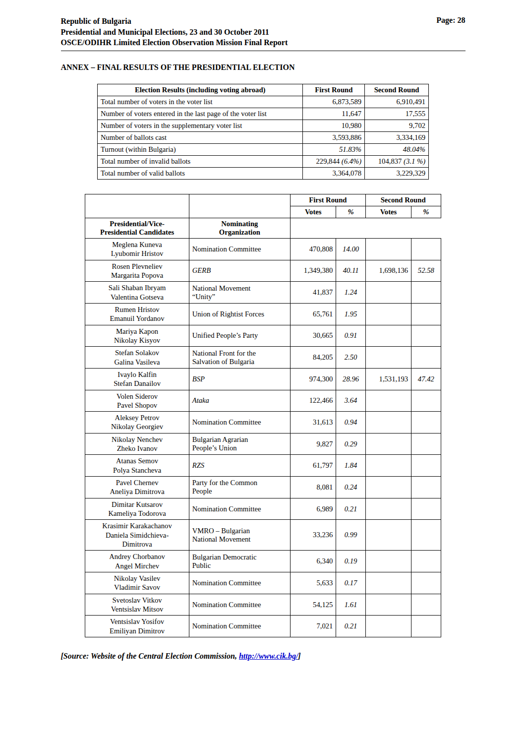Republic of Bulgaria
Presidential and Municipal Elections, 23 and 30 October 2011
OSCE/ODIHR Limited Election Observation Mission Final Report
Page: 28
ANNEX – FINAL RESULTS OF THE PRESIDENTIAL ELECTION
| Election Results (including voting abroad) | First Round | Second Round |
| --- | --- | --- |
| Total number of voters in the voter list | 6,873,589 | 6,910,491 |
| Number of voters entered in the last page of the voter list | 11,647 | 17,555 |
| Number of voters in the supplementary voter list | 10,980 | 9,702 |
| Number of ballots cast | 3,593,886 | 3,334,169 |
| Turnout (within Bulgaria) | 51.83% | 48.04% |
| Total number of invalid ballots | 229,844 (6.4%) | 104,837 (3.1 %) |
| Total number of valid ballots | 3,364,078 | 3,229,329 |
| | | First Round | Second Round |
| --- | --- | --- | --- |
| Votes | % | Votes | % |
| Presidential/Vice- Presidential Candidates | Nominating Organization | |
| Meglena Kuneva Lyubomir Hristov | Nomination Committee | 470,808 | 14.00 | | |
| Rosen Plevneliev Margarita Popova | GERB | 1,349,380 | 40.11 | 1,698,136 | 52.58 |
| Sali Shaban Ibryam Valentina Gotseva | National Movement “Unity” | 41,837 | 1.24 | | |
| Rumen Hristov Emanuil Yordanov | Union of Rightist Forces | 65,761 | 1.95 | | |
| Mariya Kapon Nikolay Kisyov | Unified People’s Party | 30,665 | 0.91 | | |
| Stefan Solakov Galina Vasileva | National Front for the Salvation of Bulgaria | 84,205 | 2.50 | | |
| Ivaylo Kalfin Stefan Danailov | BSP | 974,300 | 28.96 | 1,531,193 | 47.42 |
| Volen Siderov Pavel Shopov | Ataka | 122,466 | 3.64 | | |
| Aleksey Petrov Nikolay Georgiev | Nomination Committee | 31,613 | 0.94 | | |
| Nikolay Nenchev Zheko Ivanov | Bulgarian Agrarian People’s Union | 9,827 | 0.29 | | |
| Atanas Semov Polya Stancheva | RZS | 61,797 | 1.84 | | |
| Pavel Chernev Aneliya Dimitrova | Party for the Common People | 8,081 | 0.24 | | |
| Dimitar Kutsarov Kameliya Todorova | Nomination Committee | 6,989 | 0.21 | | |
| Krasimir Karakachanov Daniela Simidchieva- Dimitrova | VMRO – Bulgarian National Movement | 33,236 | 0.99 | | |
| Andrey Chorbanov Angel Mirchev | Bulgarian Democratic Public | 6,340 | 0.19 | | |
| Nikolay Vasilev Vladimir Savov | Nomination Committee | 5,633 | 0.17 | | |
| Svetoslav Vitkov Ventsislav Mitsov | Nomination Committee | 54,125 | 1.61 | | |
| Ventsislav Yosifov Emiliyan Dimitrov | Nomination Committee | 7,021 | 0.21 | | |
[Source: Website of the Central Election Commission, http://www.cik.bg/]